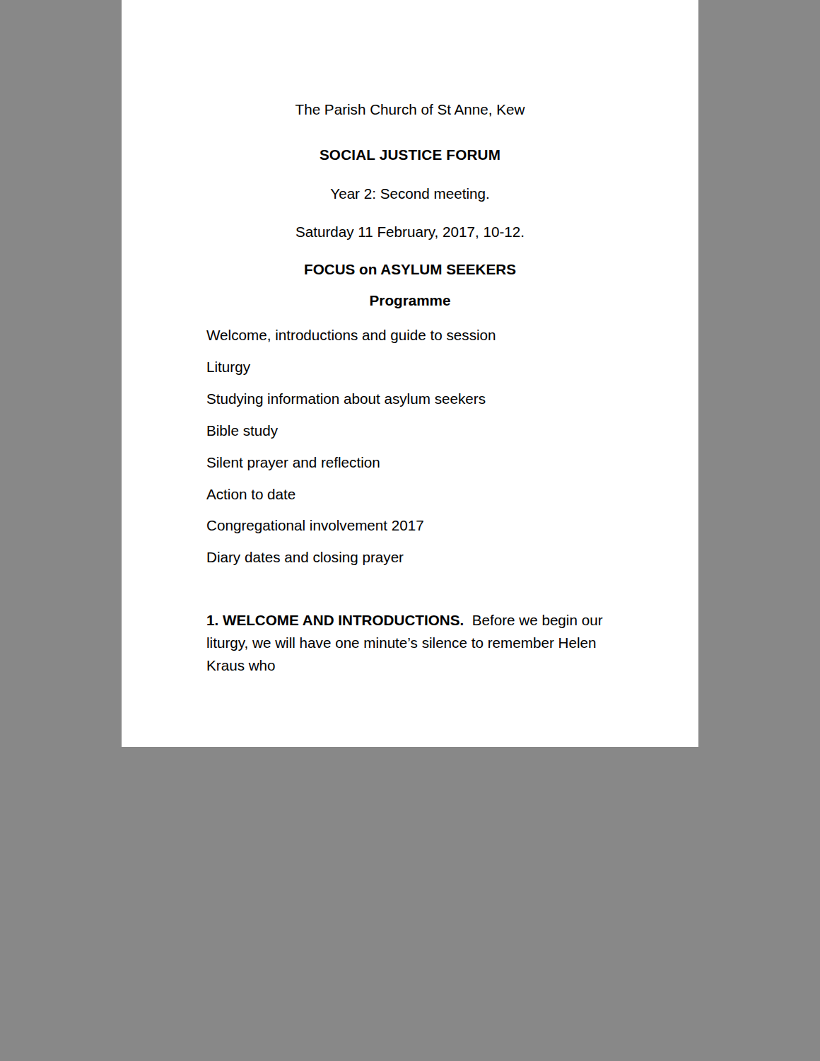The Parish Church of St Anne, Kew
SOCIAL JUSTICE FORUM
Year 2: Second meeting.
Saturday 11 February, 2017, 10-12.
FOCUS on ASYLUM SEEKERS
Programme
Welcome, introductions and guide to session
Liturgy
Studying information about asylum seekers
Bible study
Silent prayer and reflection
Action to date
Congregational involvement 2017
Diary dates and closing prayer
1. WELCOME AND INTRODUCTIONS. Before we begin our liturgy, we will have one minute’s silence to remember Helen Kraus who